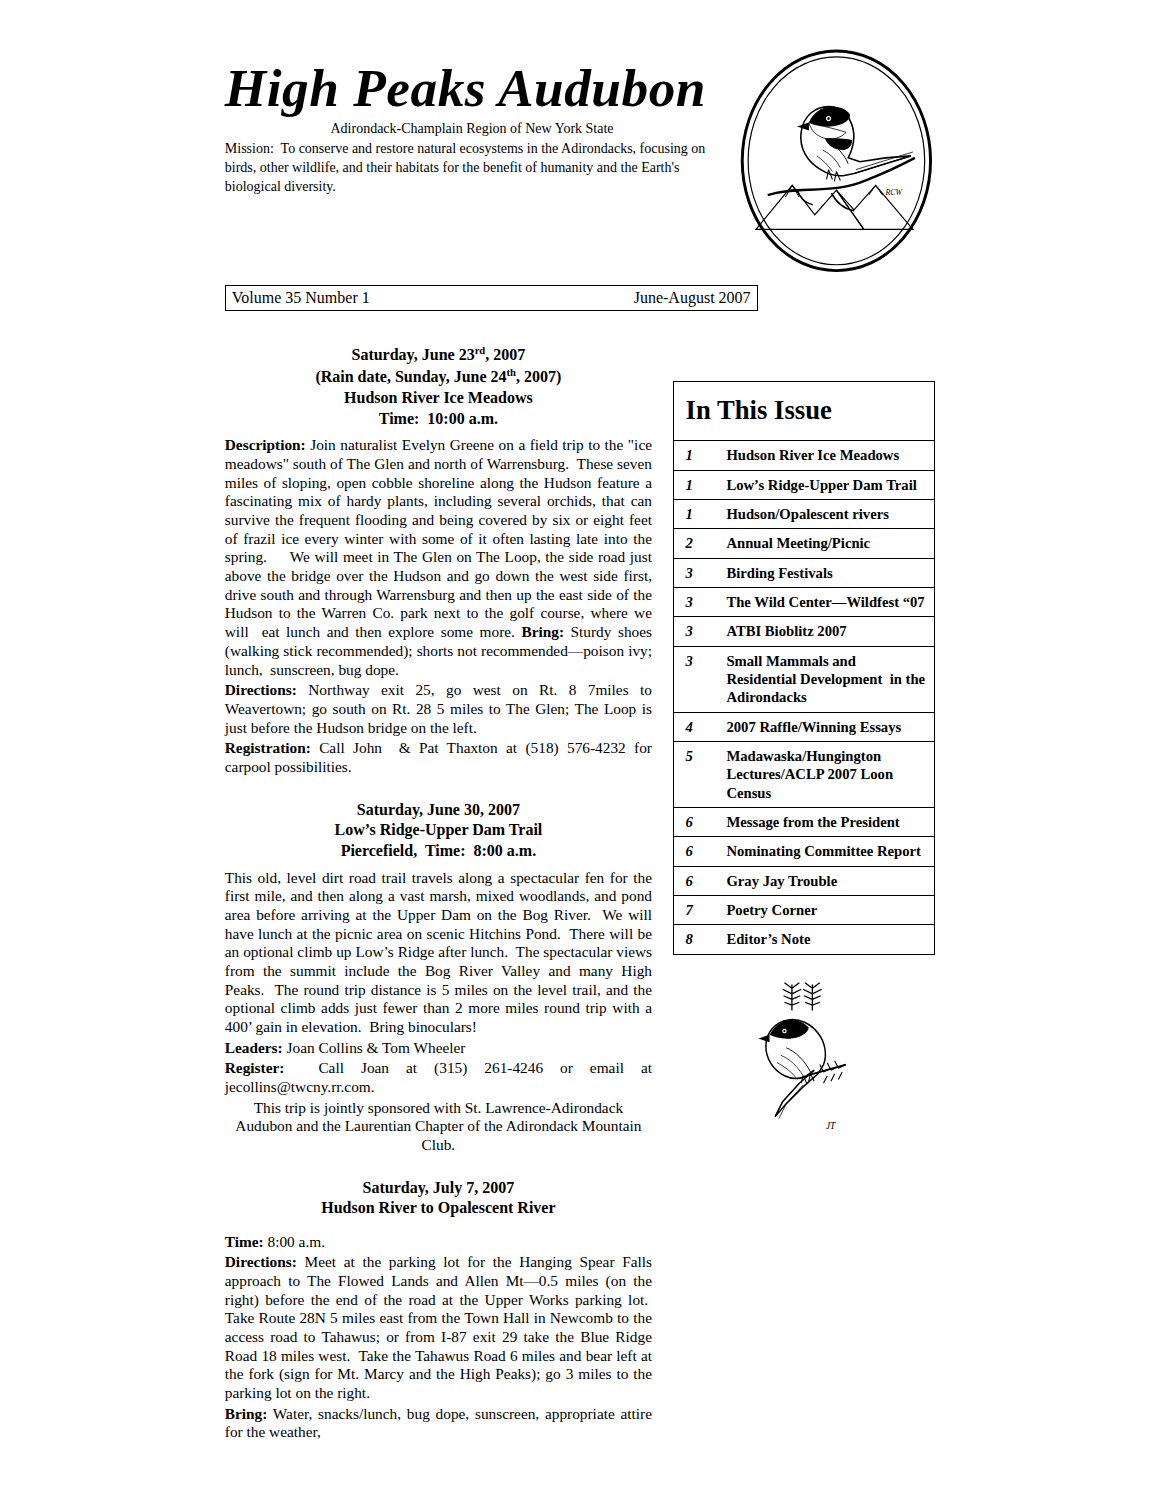High Peaks Audubon
Adirondack-Champlain Region of New York State
Mission: To conserve and restore natural ecosystems in the Adirondacks, focusing on birds, other wildlife, and their habitats for the benefit of humanity and the Earth's biological diversity.
RCW
Volume 35 Number 1 June-August 2007
Saturday, June 23rd, 2007
(Rain date, Sunday, June 24th, 2007)
Hudson River Ice Meadows
Time: 10:00 a.m.
Description: Join naturalist Evelyn Greene on a field trip to the "ice meadows" south of The Glen and north of Warrensburg. These seven miles of sloping, open cobble shoreline along the Hudson feature a fascinating mix of hardy plants, including several orchids, that can survive the frequent flooding and being covered by six or eight feet of frazil ice every winter with some of it often lasting late into the spring. We will meet in The Glen on The Loop, the side road just above the bridge over the Hudson and go down the west side first, drive south and through Warrensburg and then up the east side of the Hudson to the Warren Co. park next to the golf course, where we will eat lunch and then explore some more. Bring: Sturdy shoes (walking stick recommended); shorts not recommended—poison ivy; lunch, sunscreen, bug dope.
Directions: Northway exit 25, go west on Rt. 8 7miles to Weavertown; go south on Rt. 28 5 miles to The Glen; The Loop is just before the Hudson bridge on the left.
Registration: Call John & Pat Thaxton at (518) 576-4232 for carpool possibilities.
Saturday, June 30, 2007
Low’s Ridge-Upper Dam Trail
Piercefield, Time: 8:00 a.m.
This old, level dirt road trail travels along a spectacular fen for the first mile, and then along a vast marsh, mixed woodlands, and pond area before arriving at the Upper Dam on the Bog River. We will have lunch at the picnic area on scenic Hitchins Pond. There will be an optional climb up Low’s Ridge after lunch. The spectacular views from the summit include the Bog River Valley and many High Peaks. The round trip distance is 5 miles on the level trail, and the optional climb adds just fewer than 2 more miles round trip with a 400’ gain in elevation. Bring binoculars!
Leaders: Joan Collins & Tom Wheeler
Register: Call Joan at (315) 261-4246 or email at jecollins@twcny.rr.com.
This trip is jointly sponsored with St. Lawrence-Adirondack Audubon and the Laurentian Chapter of the Adirondack Mountain Club.
Saturday, July 7, 2007
Hudson River to Opalescent River
Time: 8:00 a.m.
Directions: Meet at the parking lot for the Hanging Spear Falls approach to The Flowed Lands and Allen Mt—0.5 miles (on the right) before the end of the road at the Upper Works parking lot. Take Route 28N 5 miles east from the Town Hall in Newcomb to the access road to Tahawus; or from I-87 exit 29 take the Blue Ridge Road 18 miles west. Take the Tahawus Road 6 miles and bear left at the fork (sign for Mt. Marcy and the High Peaks); go 3 miles to the parking lot on the right.
Bring: Water, snacks/lunch, bug dope, sunscreen, appropriate attire for the weather,
In This Issue
| 1 | Hudson River Ice Meadows |
| 1 | Low’s Ridge-Upper Dam Trail |
| 1 | Hudson/Opalescent rivers |
| 2 | Annual Meeting/Picnic |
| 3 | Birding Festivals |
| 3 | The Wild Center—Wildfest “07 |
| 3 | ATBI Bioblitz 2007 |
| 3 | Small Mammals and Residential Development in the Adirondacks |
| 4 | 2007 Raffle/Winning Essays |
| 5 | Madawaska/Hungington Lectures/ACLP 2007 Loon Census |
| 6 | Message from the President |
| 6 | Nominating Committee Report |
| 6 | Gray Jay Trouble |
| 7 | Poetry Corner |
| 8 | Editor’s Note |
JT